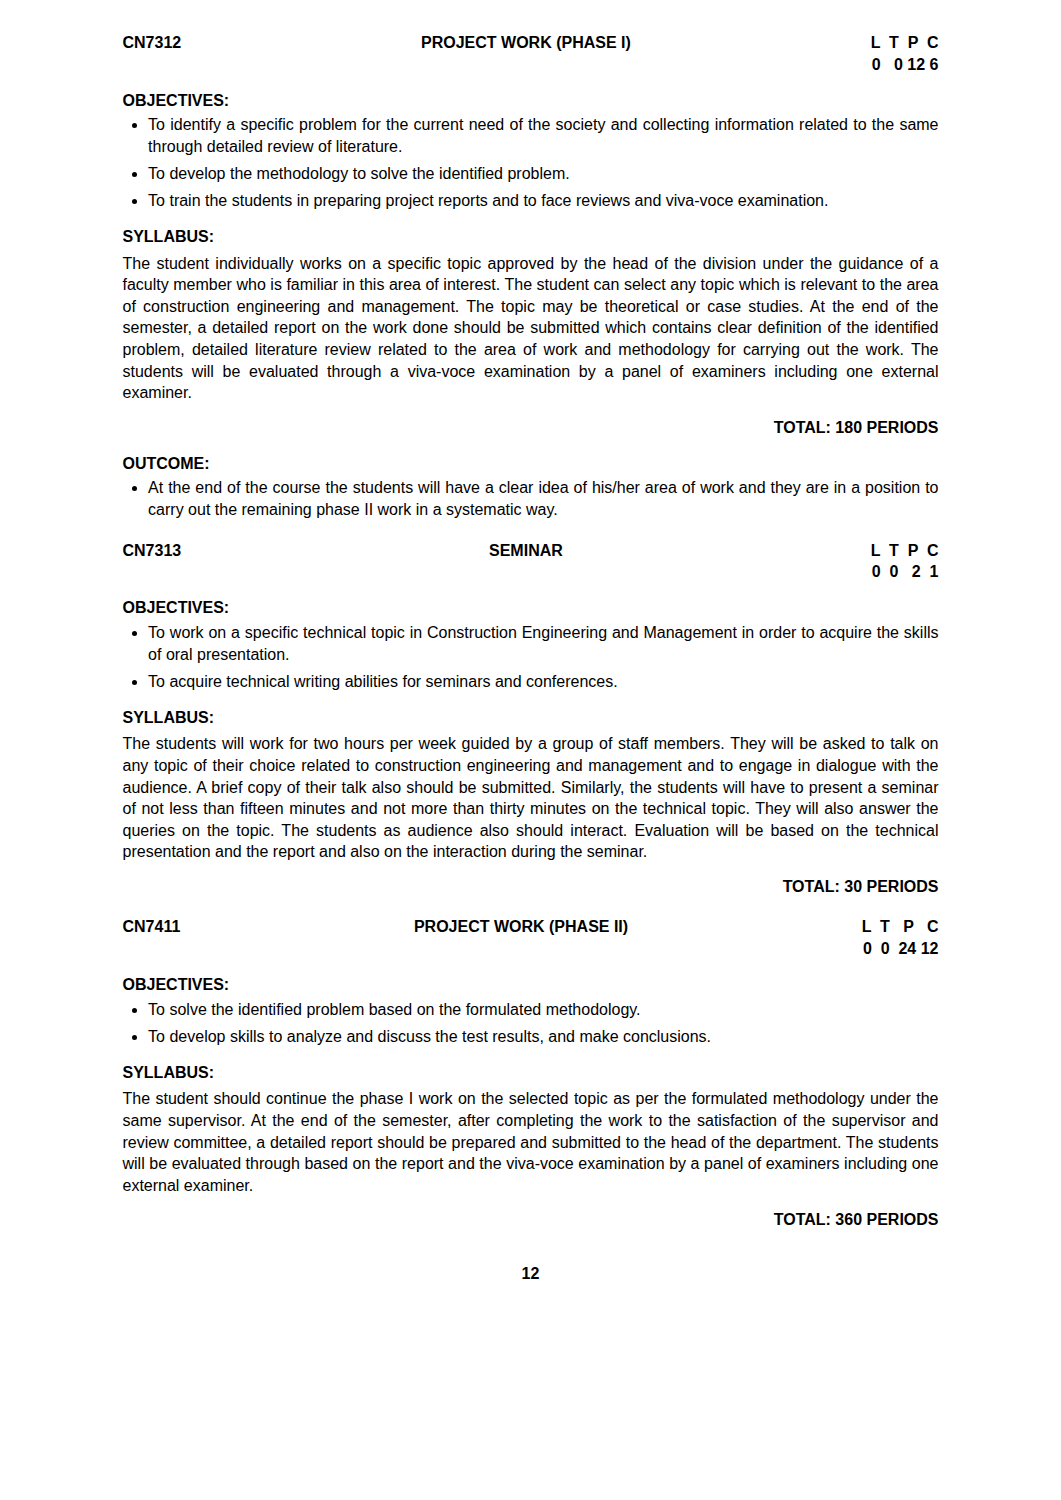CN7312 PROJECT WORK (PHASE I) L T P C
0 0 12 6
OBJECTIVES:
To identify a specific problem for the current need of the society and collecting information related to the same through detailed review of literature.
To develop the methodology to solve the identified problem.
To train the students in preparing project reports and to face reviews and viva-voce examination.
SYLLABUS:
The student individually works on a specific topic approved by the head of the division under the guidance of a faculty member who is familiar in this area of interest. The student can select any topic which is relevant to the area of construction engineering and management. The topic may be theoretical or case studies. At the end of the semester, a detailed report on the work done should be submitted which contains clear definition of the identified problem, detailed literature review related to the area of work and methodology for carrying out the work. The students will be evaluated through a viva-voce examination by a panel of examiners including one external examiner.
TOTAL: 180 PERIODS
OUTCOME:
At the end of the course the students will have a clear idea of his/her area of work and they are in a position to carry out the remaining phase II work in a systematic way.
CN7313 SEMINAR L T P C
0 0 2 1
OBJECTIVES:
To work on a specific technical topic in Construction Engineering and Management in order to acquire the skills of oral presentation.
To acquire technical writing abilities for seminars and conferences.
SYLLABUS:
The students will work for two hours per week guided by a group of staff members. They will be asked to talk on any topic of their choice related to construction engineering and management and to engage in dialogue with the audience. A brief copy of their talk also should be submitted. Similarly, the students will have to present a seminar of not less than fifteen minutes and not more than thirty minutes on the technical topic. They will also answer the queries on the topic. The students as audience also should interact. Evaluation will be based on the technical presentation and the report and also on the interaction during the seminar.
TOTAL: 30 PERIODS
CN7411 PROJECT WORK (PHASE II) L T P C
0 0 24 12
OBJECTIVES:
To solve the identified problem based on the formulated methodology.
To develop skills to analyze and discuss the test results, and make conclusions.
SYLLABUS:
The student should continue the phase I work on the selected topic as per the formulated methodology under the same supervisor. At the end of the semester, after completing the work to the satisfaction of the supervisor and review committee, a detailed report should be prepared and submitted to the head of the department. The students will be evaluated through based on the report and the viva-voce examination by a panel of examiners including one external examiner.
TOTAL: 360 PERIODS
12